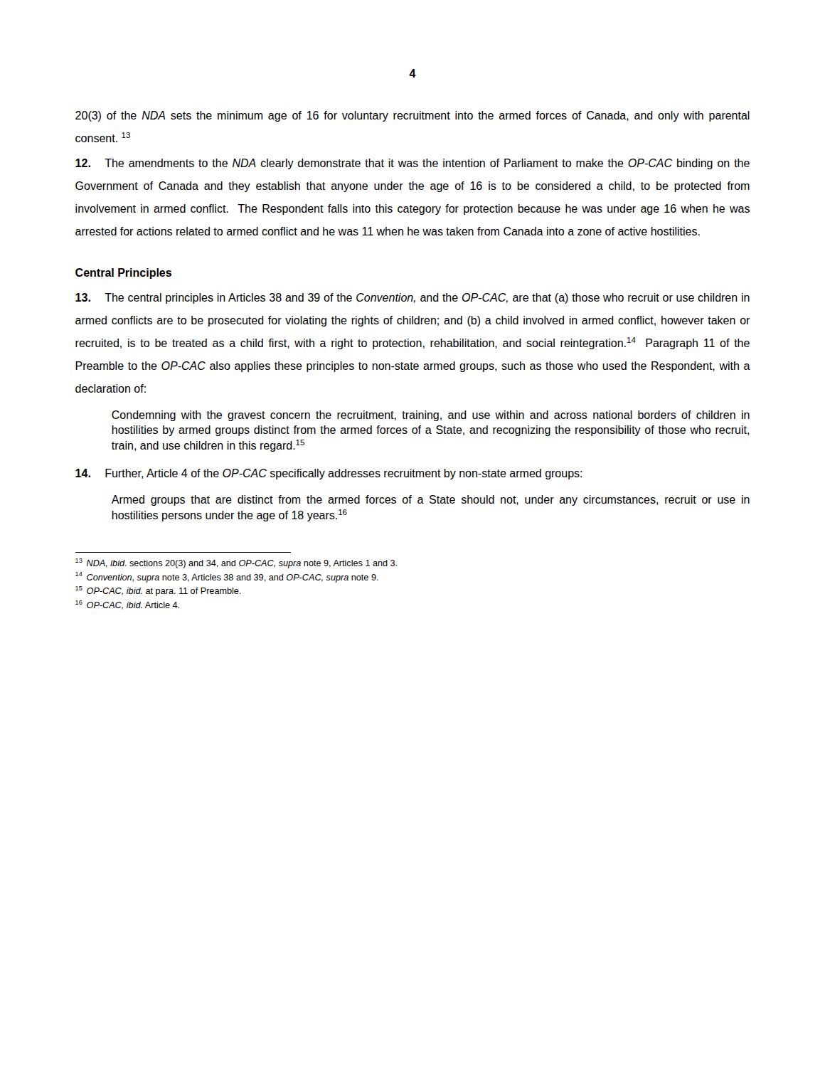4
20(3) of the NDA sets the minimum age of 16 for voluntary recruitment into the armed forces of Canada, and only with parental consent. 13
12. The amendments to the NDA clearly demonstrate that it was the intention of Parliament to make the OP-CAC binding on the Government of Canada and they establish that anyone under the age of 16 is to be considered a child, to be protected from involvement in armed conflict. The Respondent falls into this category for protection because he was under age 16 when he was arrested for actions related to armed conflict and he was 11 when he was taken from Canada into a zone of active hostilities.
Central Principles
13. The central principles in Articles 38 and 39 of the Convention, and the OP-CAC, are that (a) those who recruit or use children in armed conflicts are to be prosecuted for violating the rights of children; and (b) a child involved in armed conflict, however taken or recruited, is to be treated as a child first, with a right to protection, rehabilitation, and social reintegration.14 Paragraph 11 of the Preamble to the OP-CAC also applies these principles to non-state armed groups, such as those who used the Respondent, with a declaration of:
Condemning with the gravest concern the recruitment, training, and use within and across national borders of children in hostilities by armed groups distinct from the armed forces of a State, and recognizing the responsibility of those who recruit, train, and use children in this regard.15
14. Further, Article 4 of the OP-CAC specifically addresses recruitment by non-state armed groups:
Armed groups that are distinct from the armed forces of a State should not, under any circumstances, recruit or use in hostilities persons under the age of 18 years.16
13 NDA, ibid. sections 20(3) and 34, and OP-CAC, supra note 9, Articles 1 and 3.
14 Convention, supra note 3, Articles 38 and 39, and OP-CAC, supra note 9.
15 OP-CAC, ibid. at para. 11 of Preamble.
16 OP-CAC, ibid. Article 4.